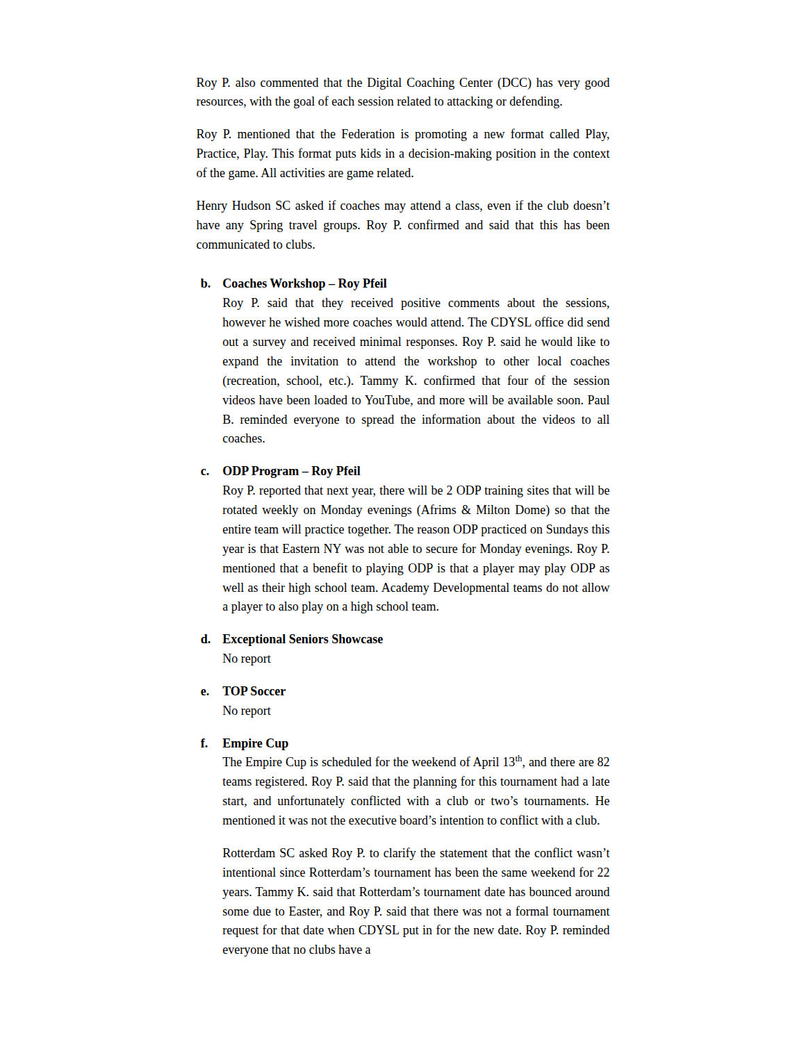Roy P. also commented that the Digital Coaching Center (DCC) has very good resources, with the goal of each session related to attacking or defending.
Roy P. mentioned that the Federation is promoting a new format called Play, Practice, Play. This format puts kids in a decision-making position in the context of the game. All activities are game related.
Henry Hudson SC asked if coaches may attend a class, even if the club doesn’t have any Spring travel groups. Roy P. confirmed and said that this has been communicated to clubs.
b.
Coaches Workshop – Roy Pfeil
Roy P. said that they received positive comments about the sessions, however he wished more coaches would attend. The CDYSL office did send out a survey and received minimal responses. Roy P. said he would like to expand the invitation to attend the workshop to other local coaches (recreation, school, etc.). Tammy K. confirmed that four of the session videos have been loaded to YouTube, and more will be available soon. Paul B. reminded everyone to spread the information about the videos to all coaches.
c.
ODP Program – Roy Pfeil
Roy P. reported that next year, there will be 2 ODP training sites that will be rotated weekly on Monday evenings (Afrims & Milton Dome) so that the entire team will practice together. The reason ODP practiced on Sundays this year is that Eastern NY was not able to secure for Monday evenings. Roy P. mentioned that a benefit to playing ODP is that a player may play ODP as well as their high school team. Academy Developmental teams do not allow a player to also play on a high school team.
d.
Exceptional Seniors Showcase
No report
e.
TOP Soccer
No report
f.
Empire Cup
The Empire Cup is scheduled for the weekend of April 13th, and there are 82 teams registered. Roy P. said that the planning for this tournament had a late start, and unfortunately conflicted with a club or two’s tournaments. He mentioned it was not the executive board’s intention to conflict with a club.
Rotterdam SC asked Roy P. to clarify the statement that the conflict wasn’t intentional since Rotterdam’s tournament has been the same weekend for 22 years. Tammy K. said that Rotterdam’s tournament date has bounced around some due to Easter, and Roy P. said that there was not a formal tournament request for that date when CDYSL put in for the new date. Roy P. reminded everyone that no clubs have a